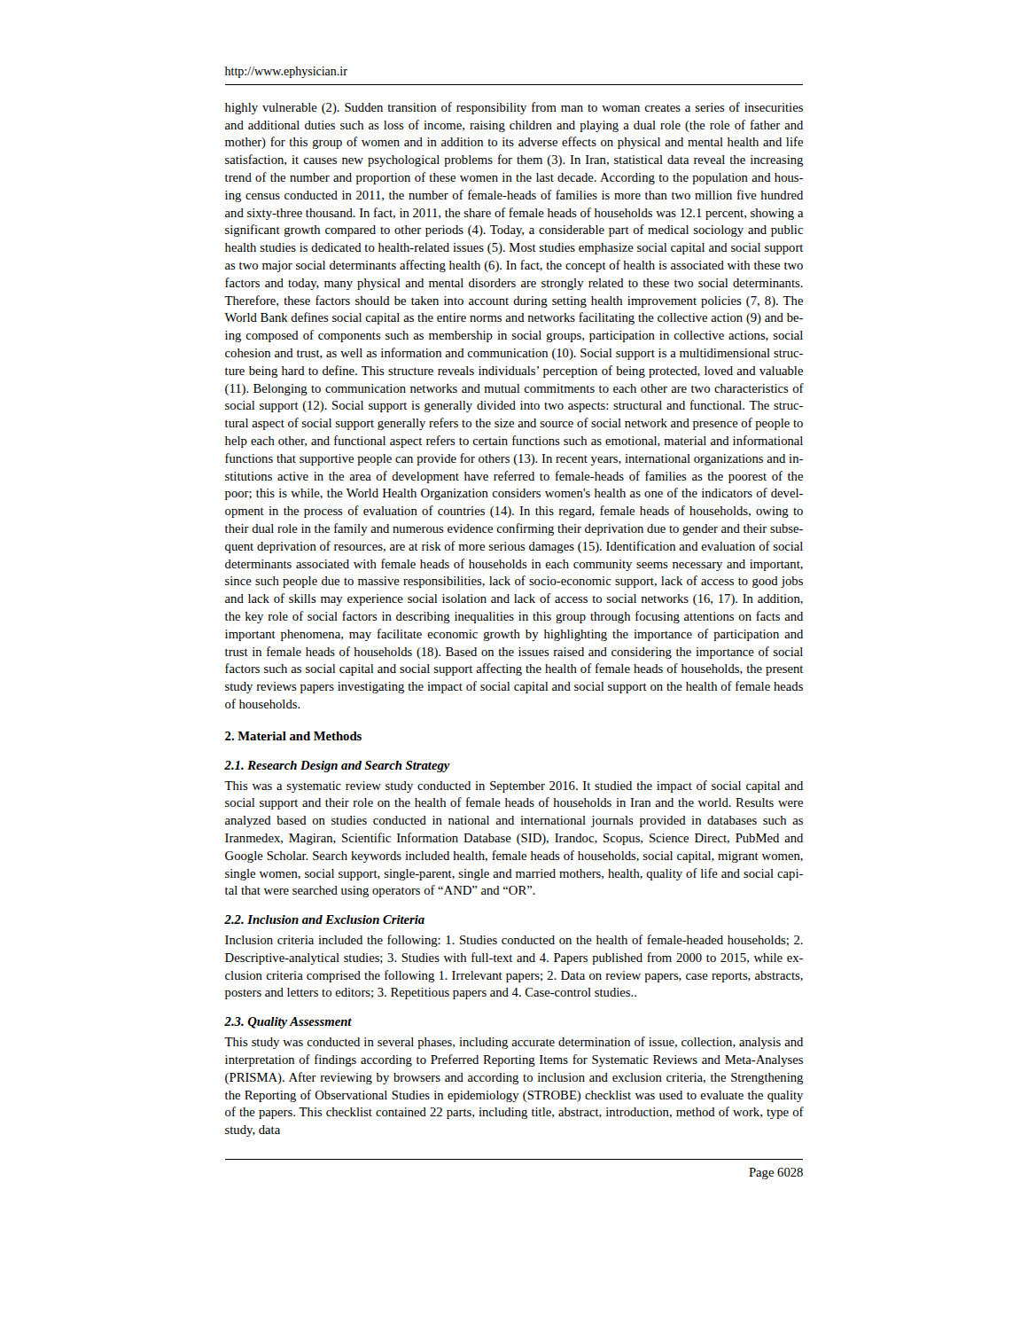http://www.ephysician.ir
highly vulnerable (2). Sudden transition of responsibility from man to woman creates a series of insecurities and additional duties such as loss of income, raising children and playing a dual role (the role of father and mother) for this group of women and in addition to its adverse effects on physical and mental health and life satisfaction, it causes new psychological problems for them (3). In Iran, statistical data reveal the increasing trend of the number and proportion of these women in the last decade. According to the population and housing census conducted in 2011, the number of female-heads of families is more than two million five hundred and sixty-three thousand. In fact, in 2011, the share of female heads of households was 12.1 percent, showing a significant growth compared to other periods (4). Today, a considerable part of medical sociology and public health studies is dedicated to health-related issues (5). Most studies emphasize social capital and social support as two major social determinants affecting health (6). In fact, the concept of health is associated with these two factors and today, many physical and mental disorders are strongly related to these two social determinants. Therefore, these factors should be taken into account during setting health improvement policies (7, 8). The World Bank defines social capital as the entire norms and networks facilitating the collective action (9) and being composed of components such as membership in social groups, participation in collective actions, social cohesion and trust, as well as information and communication (10). Social support is a multidimensional structure being hard to define. This structure reveals individuals’ perception of being protected, loved and valuable (11). Belonging to communication networks and mutual commitments to each other are two characteristics of social support (12). Social support is generally divided into two aspects: structural and functional. The structural aspect of social support generally refers to the size and source of social network and presence of people to help each other, and functional aspect refers to certain functions such as emotional, material and informational functions that supportive people can provide for others (13). In recent years, international organizations and institutions active in the area of development have referred to female-heads of families as the poorest of the poor; this is while, the World Health Organization considers women's health as one of the indicators of development in the process of evaluation of countries (14). In this regard, female heads of households, owing to their dual role in the family and numerous evidence confirming their deprivation due to gender and their subsequent deprivation of resources, are at risk of more serious damages (15). Identification and evaluation of social determinants associated with female heads of households in each community seems necessary and important, since such people due to massive responsibilities, lack of socio-economic support, lack of access to good jobs and lack of skills may experience social isolation and lack of access to social networks (16, 17). In addition, the key role of social factors in describing inequalities in this group through focusing attentions on facts and important phenomena, may facilitate economic growth by highlighting the importance of participation and trust in female heads of households (18). Based on the issues raised and considering the importance of social factors such as social capital and social support affecting the health of female heads of households, the present study reviews papers investigating the impact of social capital and social support on the health of female heads of households.
2. Material and Methods
2.1. Research Design and Search Strategy
This was a systematic review study conducted in September 2016. It studied the impact of social capital and social support and their role on the health of female heads of households in Iran and the world. Results were analyzed based on studies conducted in national and international journals provided in databases such as Iranmedex, Magiran, Scientific Information Database (SID), Irandoc, Scopus, Science Direct, PubMed and Google Scholar. Search keywords included health, female heads of households, social capital, migrant women, single women, social support, single-parent, single and married mothers, health, quality of life and social capital that were searched using operators of “AND” and “OR”.
2.2. Inclusion and Exclusion Criteria
Inclusion criteria included the following: 1. Studies conducted on the health of female-headed households; 2. Descriptive-analytical studies; 3. Studies with full-text and 4. Papers published from 2000 to 2015, while exclusion criteria comprised the following 1. Irrelevant papers; 2. Data on review papers, case reports, abstracts, posters and letters to editors; 3. Repetitious papers and 4. Case-control studies..
2.3. Quality Assessment
This study was conducted in several phases, including accurate determination of issue, collection, analysis and interpretation of findings according to Preferred Reporting Items for Systematic Reviews and Meta-Analyses (PRISMA). After reviewing by browsers and according to inclusion and exclusion criteria, the Strengthening the Reporting of Observational Studies in epidemiology (STROBE) checklist was used to evaluate the quality of the papers. This checklist contained 22 parts, including title, abstract, introduction, method of work, type of study, data
Page 6028